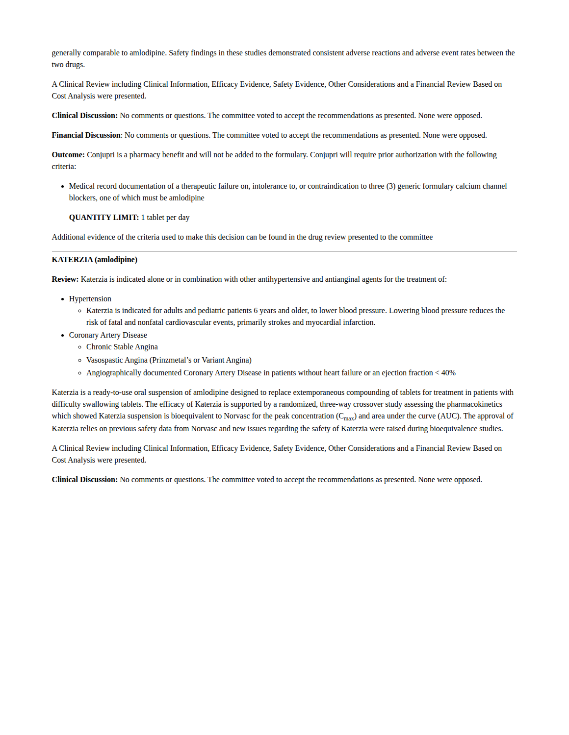generally comparable to amlodipine. Safety findings in these studies demonstrated consistent adverse reactions and adverse event rates between the two drugs.
A Clinical Review including Clinical Information, Efficacy Evidence, Safety Evidence, Other Considerations and a Financial Review Based on Cost Analysis were presented.
Clinical Discussion: No comments or questions. The committee voted to accept the recommendations as presented. None were opposed.
Financial Discussion: No comments or questions. The committee voted to accept the recommendations as presented. None were opposed.
Outcome: Conjupri is a pharmacy benefit and will not be added to the formulary. Conjupri will require prior authorization with the following criteria:
Medical record documentation of a therapeutic failure on, intolerance to, or contraindication to three (3) generic formulary calcium channel blockers, one of which must be amlodipine
QUANTITY LIMIT: 1 tablet per day
Additional evidence of the criteria used to make this decision can be found in the drug review presented to the committee
KATERZIA (amlodipine)
Review: Katerzia is indicated alone or in combination with other antihypertensive and antianginal agents for the treatment of:
Hypertension
Katerzia is indicated for adults and pediatric patients 6 years and older, to lower blood pressure. Lowering blood pressure reduces the risk of fatal and nonfatal cardiovascular events, primarily strokes and myocardial infarction.
Coronary Artery Disease
Chronic Stable Angina
Vasospastic Angina (Prinzmetal’s or Variant Angina)
Angiographically documented Coronary Artery Disease in patients without heart failure or an ejection fraction < 40%
Katerzia is a ready-to-use oral suspension of amlodipine designed to replace extemporaneous compounding of tablets for treatment in patients with difficulty swallowing tablets. The efficacy of Katerzia is supported by a randomized, three-way crossover study assessing the pharmacokinetics which showed Katerzia suspension is bioequivalent to Norvasc for the peak concentration (Cmax) and area under the curve (AUC). The approval of Katerzia relies on previous safety data from Norvasc and new issues regarding the safety of Katerzia were raised during bioequivalence studies.
A Clinical Review including Clinical Information, Efficacy Evidence, Safety Evidence, Other Considerations and a Financial Review Based on Cost Analysis were presented.
Clinical Discussion: No comments or questions. The committee voted to accept the recommendations as presented. None were opposed.